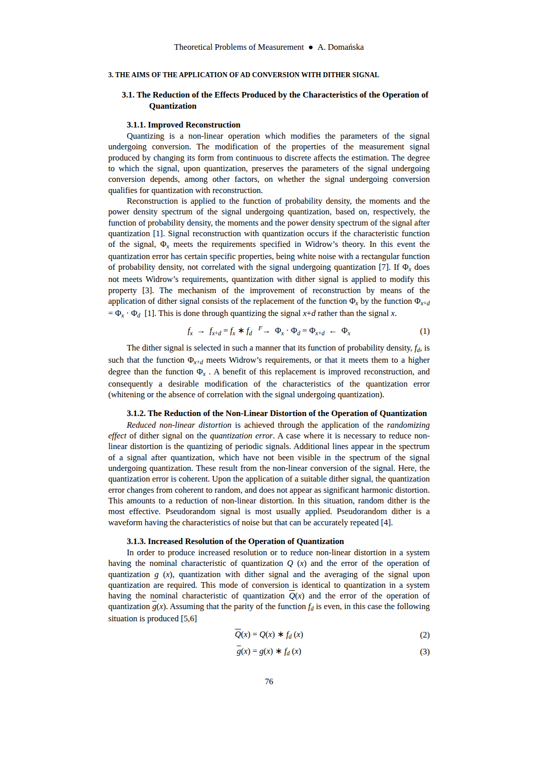Theoretical Problems of Measurement ● A. Domańska
3. The aims of the application of AD conversion with dither signal
3.1. The Reduction of the Effects Produced by the Characteristics of the Operation ofQuantization
3.1.1. Improved Reconstruction
Quantizing is a non-linear operation which modifies the parameters of the signal undergoing conversion. The modification of the properties of the measurement signal produced by changing its form from continuous to discrete affects the estimation. The degree to which the signal, upon quantization, preserves the parameters of the signal undergoing conversion depends, among other factors, on whether the signal undergoing conversion qualifies for quantization with reconstruction.
Reconstruction is applied to the function of probability density, the moments and the power density spectrum of the signal undergoing quantization, based on, respectively, the function of probability density, the moments and the power density spectrum of the signal after quantization [1]. Signal reconstruction with quantization occurs if the characteristic function of the signal, Φx meets the requirements specified in Widrow’s theory. In this event the quantization error has certain specific properties, being white noise with a rectangular function of probability density, not correlated with the signal undergoing quantization [7]. If Φx does not meets Widrow’s requirements, quantization with dither signal is applied to modify this property [3]. The mechanism of the improvement of reconstruction by means of the application of dither signal consists of the replacement of the function Φx by the function Φx+d = Φx · Φd [1]. This is done through quantizing the signal x+d rather than the signal x.
fx → fx+d = fx ∗ fd F→ Φx · Φd = Φx+d ← Φx (1)
The dither signal is selected in such a manner that its function of probability density, fd, is such that the function Φx+d meets Widrow’s requirements, or that it meets them to a higher degree than the function Φx . A benefit of this replacement is improved reconstruction, and consequently a desirable modification of the characteristics of the quantization error (whitening or the absence of correlation with the signal undergoing quantization).
3.1.2. The Reduction of the Non-Linear Distortion of the Operation of Quantization
Reduced non-linear distortion is achieved through the application of the randomizing effect of dither signal on the quantization error. A case where it is necessary to reduce non-linear distortion is the quantizing of periodic signals. Additional lines appear in the spectrum of a signal after quantization, which have not been visible in the spectrum of the signal undergoing quantization. These result from the non-linear conversion of the signal. Here, the quantization error is coherent. Upon the application of a suitable dither signal, the quantization error changes from coherent to random, and does not appear as significant harmonic distortion. This amounts to a reduction of non-linear distortion. In this situation, random dither is the most effective. Pseudorandom signal is most usually applied. Pseudorandom dither is a waveform having the characteristics of noise but that can be accurately repeated [4].
3.1.3. Increased Resolution of the Operation of Quantization
In order to produce increased resolution or to reduce non-linear distortion in a system having the nominal characteristic of quantization Q (x) and the error of the operation of quantization g (x), quantization with dither signal and the averaging of the signal upon quantization are required. This mode of conversion is identical to quantization in a system having the nominal characteristic of quantization Q(x) and the error of the operation of quantization g(x). Assuming that the parity of the function fd is even, in this case the following situation is produced [5,6]
Q(x) = Q(x) ∗ fd (x) (2)
g(x) = g(x) ∗ fd (x) (3)
76